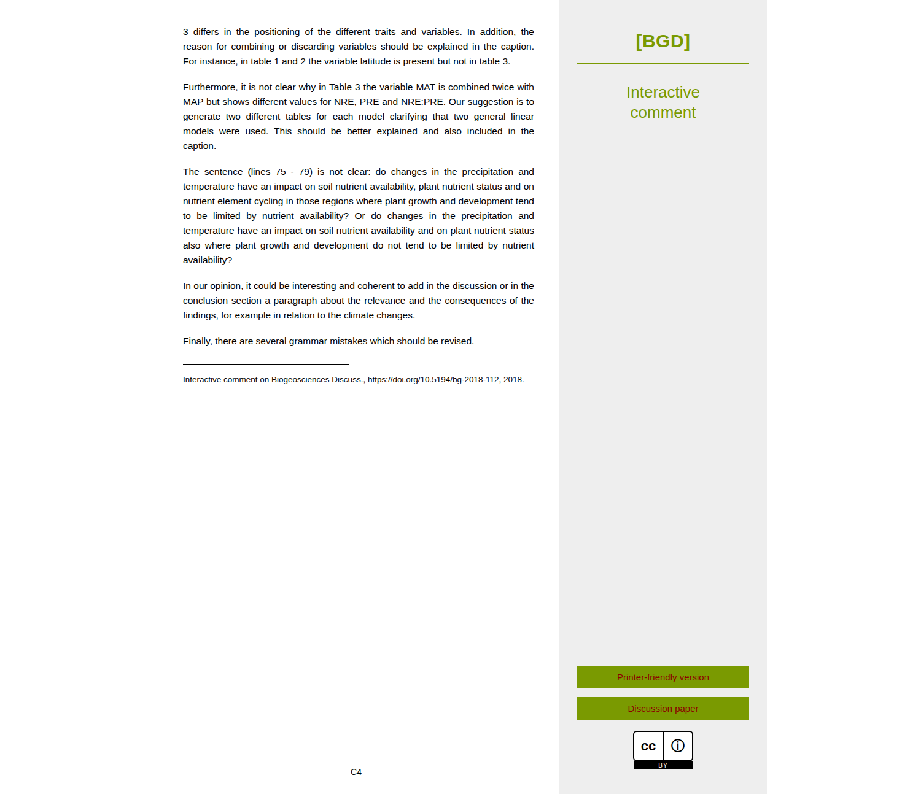[BGD]
Interactive
comment
Printer-friendly version Discussion paper
cc
ⓘ
BY
3 differs in the positioning of the different traits and variables. In addition, the reason for combining or discarding variables should be explained in the caption. For instance, in table 1 and 2 the variable latitude is present but not in table 3.
Furthermore, it is not clear why in Table 3 the variable MAT is combined twice with MAP but shows different values for NRE, PRE and NRE:PRE. Our suggestion is to generate two different tables for each model clarifying that two general linear models were used. This should be better explained and also included in the caption.
The sentence (lines 75 - 79) is not clear: do changes in the precipitation and temperature have an impact on soil nutrient availability, plant nutrient status and on nutrient element cycling in those regions where plant growth and development tend to be limited by nutrient availability? Or do changes in the precipitation and temperature have an impact on soil nutrient availability and on plant nutrient status also where plant growth and development do not tend to be limited by nutrient availability?
In our opinion, it could be interesting and coherent to add in the discussion or in the conclusion section a paragraph about the relevance and the consequences of the findings, for example in relation to the climate changes.
Finally, there are several grammar mistakes which should be revised.
Interactive comment on Biogeosciences Discuss., https://doi.org/10.5194/bg-2018-112, 2018.
C4